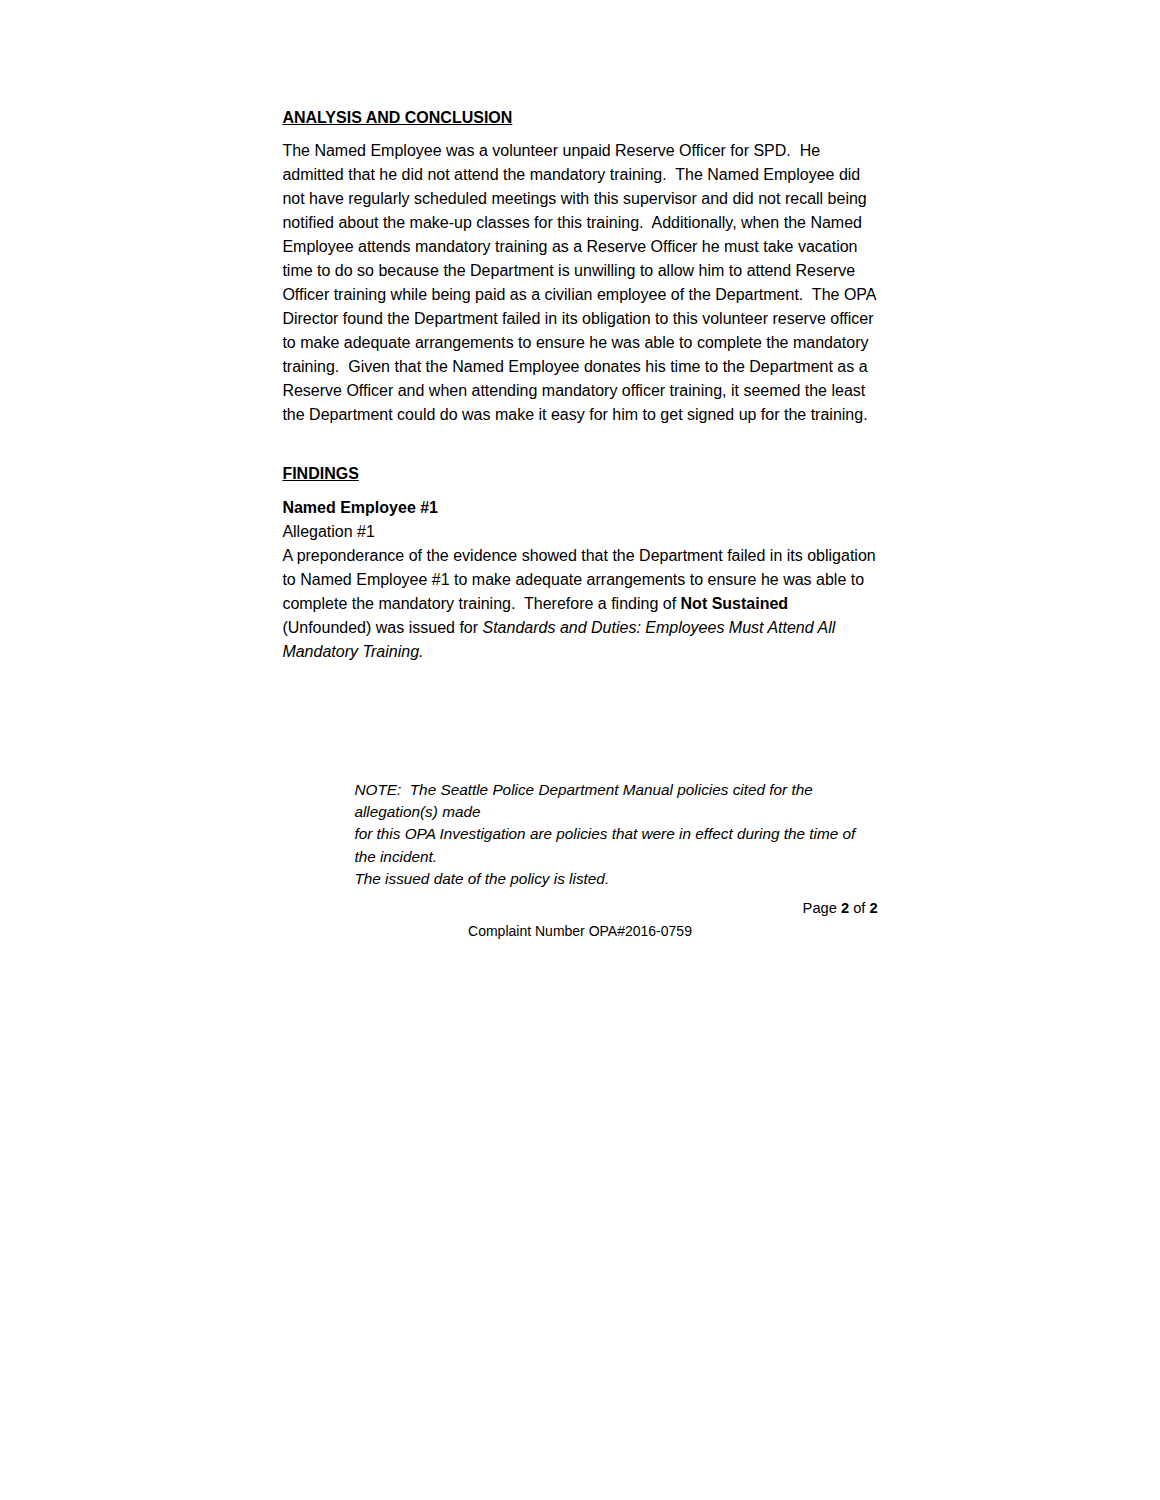ANALYSIS AND CONCLUSION
The Named Employee was a volunteer unpaid Reserve Officer for SPD. He admitted that he did not attend the mandatory training. The Named Employee did not have regularly scheduled meetings with this supervisor and did not recall being notified about the make-up classes for this training. Additionally, when the Named Employee attends mandatory training as a Reserve Officer he must take vacation time to do so because the Department is unwilling to allow him to attend Reserve Officer training while being paid as a civilian employee of the Department. The OPA Director found the Department failed in its obligation to this volunteer reserve officer to make adequate arrangements to ensure he was able to complete the mandatory training. Given that the Named Employee donates his time to the Department as a Reserve Officer and when attending mandatory officer training, it seemed the least the Department could do was make it easy for him to get signed up for the training.
FINDINGS
Named Employee #1
Allegation #1
A preponderance of the evidence showed that the Department failed in its obligation to Named Employee #1 to make adequate arrangements to ensure he was able to complete the mandatory training. Therefore a finding of Not Sustained (Unfounded) was issued for Standards and Duties: Employees Must Attend All Mandatory Training.
NOTE: The Seattle Police Department Manual policies cited for the allegation(s) made
for this OPA Investigation are policies that were in effect during the time of the incident.
The issued date of the policy is listed.
Page 2 of 2
Complaint Number OPA#2016-0759